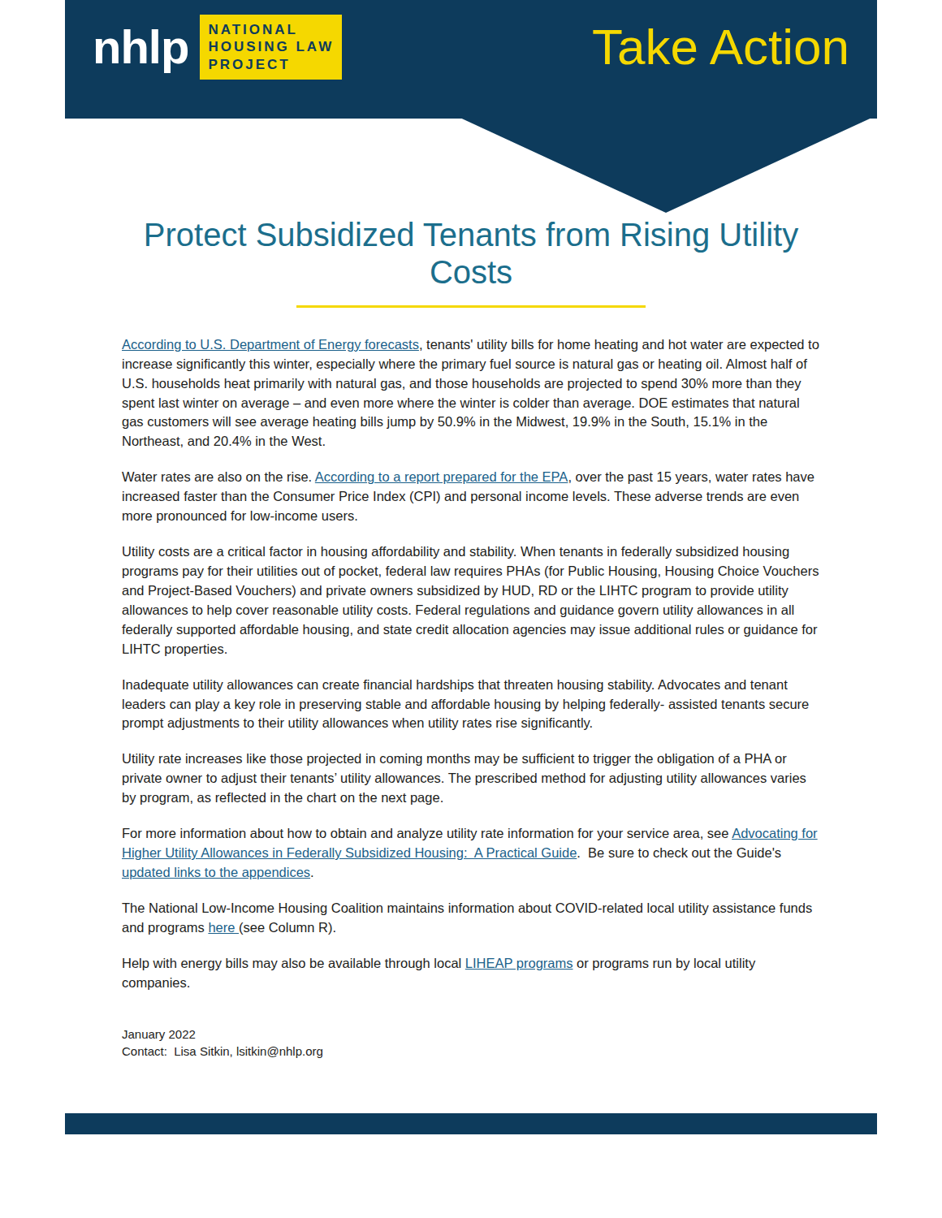nhlp National
Housing Law
Project
Take Action
Protect Subsidized Tenants from Rising Utility Costs
According to U.S. Department of Energy forecasts, tenants' utility bills for home heating and hot water are expected to increase significantly this winter, especially where the primary fuel source is natural gas or heating oil. Almost half of U.S. households heat primarily with natural gas, and those households are projected to spend 30% more than they spent last winter on average – and even more where the winter is colder than average. DOE estimates that natural gas customers will see average heating bills jump by 50.9% in the Midwest, 19.9% in the South, 15.1% in the Northeast, and 20.4% in the West.
Water rates are also on the rise. According to a report prepared for the EPA, over the past 15 years, water rates have increased faster than the Consumer Price Index (CPI) and personal income levels. These adverse trends are even more pronounced for low-income users.
Utility costs are a critical factor in housing affordability and stability. When tenants in federally subsidized housing programs pay for their utilities out of pocket, federal law requires PHAs (for Public Housing, Housing Choice Vouchers and Project-Based Vouchers) and private owners subsidized by HUD, RD or the LIHTC program to provide utility allowances to help cover reasonable utility costs. Federal regulations and guidance govern utility allowances in all federally supported affordable housing, and state credit allocation agencies may issue additional rules or guidance for LIHTC properties.
Inadequate utility allowances can create financial hardships that threaten housing stability. Advocates and tenant leaders can play a key role in preserving stable and affordable housing by helping federally- assisted tenants secure prompt adjustments to their utility allowances when utility rates rise significantly.
Utility rate increases like those projected in coming months may be sufficient to trigger the obligation of a PHA or private owner to adjust their tenants’ utility allowances. The prescribed method for adjusting utility allowances varies by program, as reflected in the chart on the next page.
For more information about how to obtain and analyze utility rate information for your service area, see Advocating for Higher Utility Allowances in Federally Subsidized Housing: A Practical Guide. Be sure to check out the Guide's updated links to the appendices.
The National Low-Income Housing Coalition maintains information about COVID-related local utility assistance funds and programs here (see Column R).
Help with energy bills may also be available through local LIHEAP programs or programs run by local utility companies.
January 2022
Contact: Lisa Sitkin, lsitkin@nhlp.org